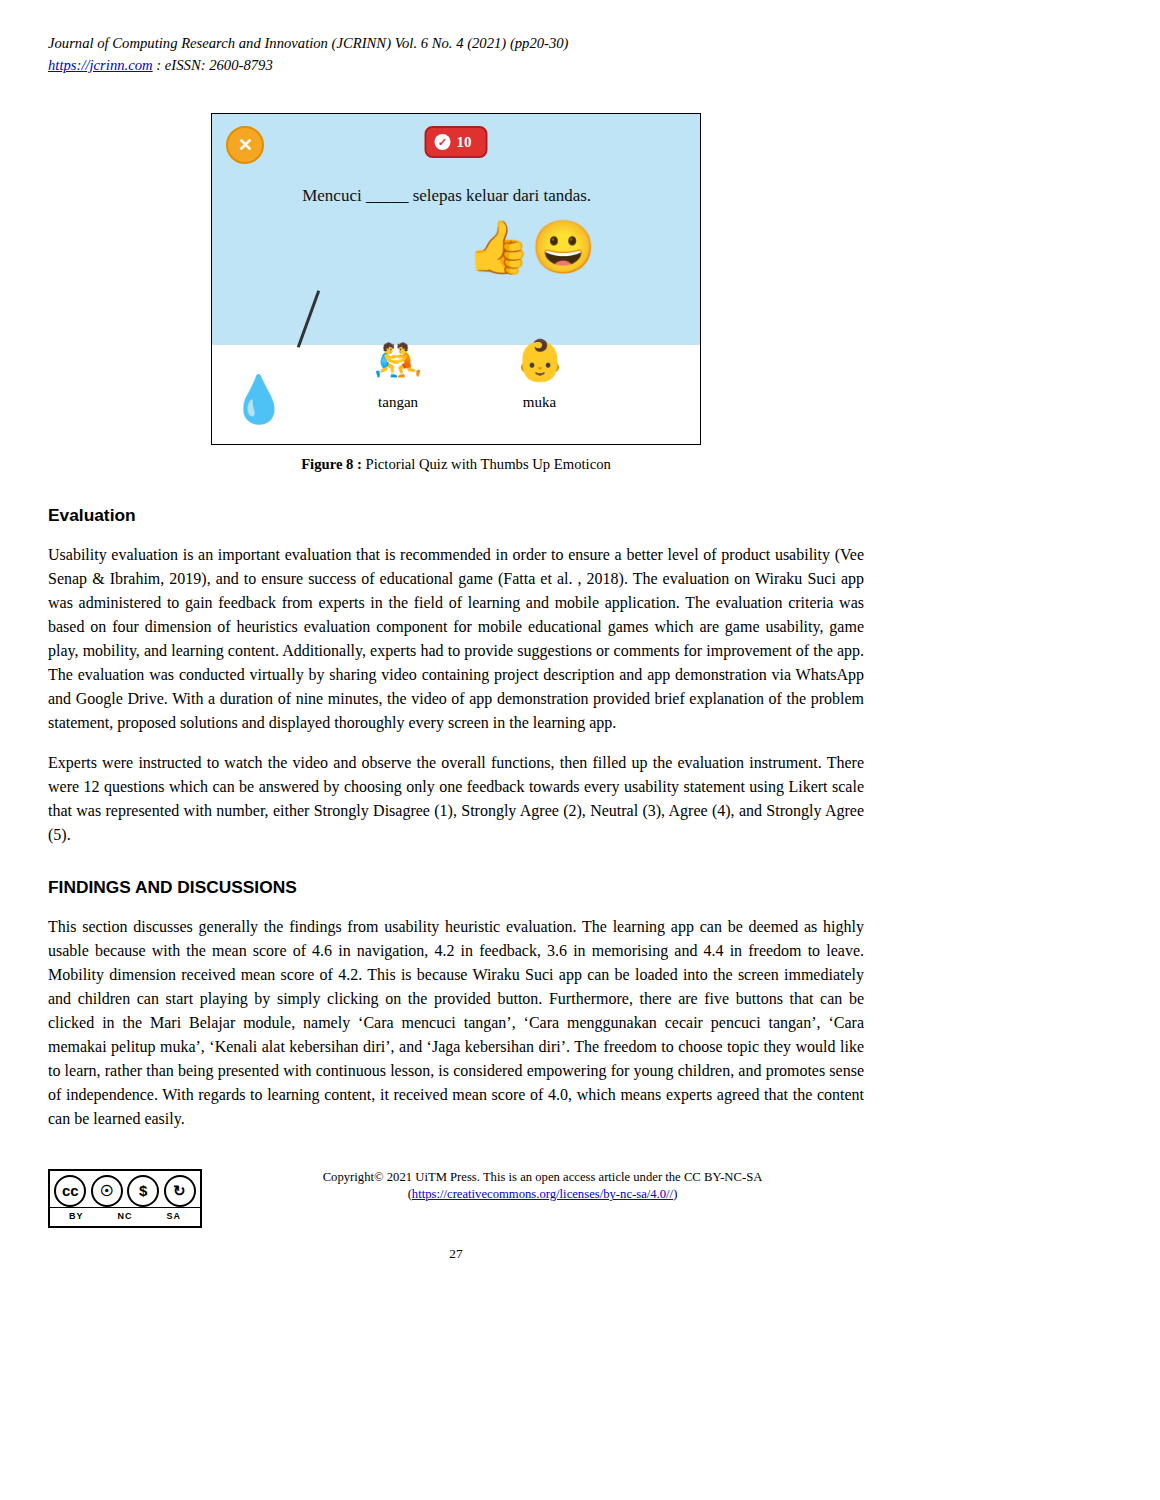Journal of Computing Research and Innovation (JCRINN) Vol. 6 No. 4 (2021) (pp20-30)
https://jcrinn.com : eISSN: 2600-8793
✕
✓10
Mencuci _____ selepas keluar dari tandas.
👍😀
💧
🤼tangan
👶muka
Figure 8 : Pictorial Quiz with Thumbs Up Emoticon
Evaluation
Usability evaluation is an important evaluation that is recommended in order to ensure a better level of product usability (Vee Senap & Ibrahim, 2019), and to ensure success of educational game (Fatta et al. , 2018). The evaluation on Wiraku Suci app was administered to gain feedback from experts in the field of learning and mobile application. The evaluation criteria was based on four dimension of heuristics evaluation component for mobile educational games which are game usability, game play, mobility, and learning content. Additionally, experts had to provide suggestions or comments for improvement of the app. The evaluation was conducted virtually by sharing video containing project description and app demonstration via WhatsApp and Google Drive. With a duration of nine minutes, the video of app demonstration provided brief explanation of the problem statement, proposed solutions and displayed thoroughly every screen in the learning app.
Experts were instructed to watch the video and observe the overall functions, then filled up the evaluation instrument. There were 12 questions which can be answered by choosing only one feedback towards every usability statement using Likert scale that was represented with number, either Strongly Disagree (1), Strongly Agree (2), Neutral (3), Agree (4), and Strongly Agree (5).
Findings and Discussions
This section discusses generally the findings from usability heuristic evaluation. The learning app can be deemed as highly usable because with the mean score of 4.6 in navigation, 4.2 in feedback, 3.6 in memorising and 4.4 in freedom to leave. Mobility dimension received mean score of 4.2. This is because Wiraku Suci app can be loaded into the screen immediately and children can start playing by simply clicking on the provided button. Furthermore, there are five buttons that can be clicked in the Mari Belajar module, namely ‘Cara mencuci tangan’, ‘Cara menggunakan cecair pencuci tangan’, ‘Cara memakai pelitup muka’, ‘Kenali alat kebersihan diri’, and ‘Jaga kebersihan diri’. The freedom to choose topic they would like to learn, rather than being presented with continuous lesson, is considered empowering for young children, and promotes sense of independence. With regards to learning content, it received mean score of 4.0, which means experts agreed that the content can be learned easily.
cc ☉ $ ↻
BY NC SA
Copyright© 2021 UiTM Press. This is an open access article under the CC BY-NC-SA
(https://creativecommons.org/licenses/by-nc-sa/4.0//)
27